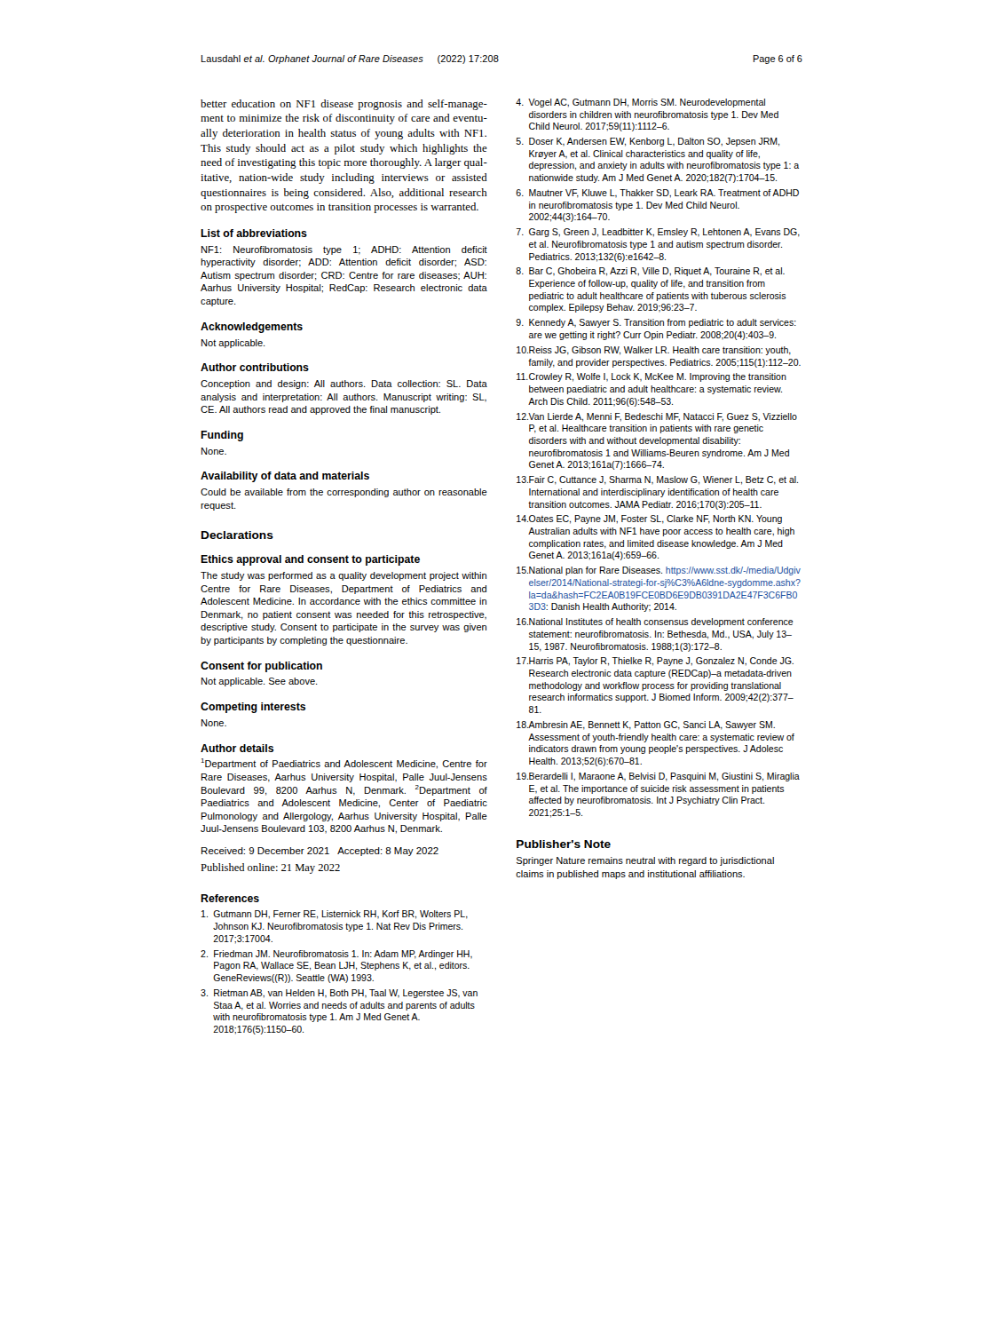Lausdahl et al. Orphanet Journal of Rare Diseases (2022) 17:208
Page 6 of 6
better education on NF1 disease prognosis and self-management to minimize the risk of discontinuity of care and eventually deterioration in health status of young adults with NF1. This study should act as a pilot study which highlights the need of investigating this topic more thoroughly. A larger qualitative, nation-wide study including interviews or assisted questionnaires is being considered. Also, additional research on prospective outcomes in transition processes is warranted.
List of abbreviations
NF1: Neurofibromatosis type 1; ADHD: Attention deficit hyperactivity disorder; ADD: Attention deficit disorder; ASD: Autism spectrum disorder; CRD: Centre for rare diseases; AUH: Aarhus University Hospital; RedCap: Research electronic data capture.
Acknowledgements
Not applicable.
Author contributions
Conception and design: All authors. Data collection: SL. Data analysis and interpretation: All authors. Manuscript writing: SL, CE. All authors read and approved the final manuscript.
Funding
None.
Availability of data and materials
Could be available from the corresponding author on reasonable request.
Declarations
Ethics approval and consent to participate
The study was performed as a quality development project within Centre for Rare Diseases, Department of Pediatrics and Adolescent Medicine. In accordance with the ethics committee in Denmark, no patient consent was needed for this retrospective, descriptive study. Consent to participate in the survey was given by participants by completing the questionnaire.
Consent for publication
Not applicable. See above.
Competing interests
None.
Author details
1Department of Paediatrics and Adolescent Medicine, Centre for Rare Diseases, Aarhus University Hospital, Palle Juul-Jensens Boulevard 99, 8200 Aarhus N, Denmark. 2Department of Paediatrics and Adolescent Medicine, Center of Paediatric Pulmonology and Allergology, Aarhus University Hospital, Palle Juul-Jensens Boulevard 103, 8200 Aarhus N, Denmark.
Received: 9 December 2021 Accepted: 8 May 2022
Published online: 21 May 2022
References
Gutmann DH, Ferner RE, Listernick RH, Korf BR, Wolters PL, Johnson KJ. Neurofibromatosis type 1. Nat Rev Dis Primers. 2017;3:17004.
Friedman JM. Neurofibromatosis 1. In: Adam MP, Ardinger HH, Pagon RA, Wallace SE, Bean LJH, Stephens K, et al., editors. GeneReviews((R)). Seattle (WA) 1993.
Rietman AB, van Helden H, Both PH, Taal W, Legerstee JS, van Staa A, et al. Worries and needs of adults and parents of adults with neurofibromatosis type 1. Am J Med Genet A. 2018;176(5):1150–60.
Vogel AC, Gutmann DH, Morris SM. Neurodevelopmental disorders in children with neurofibromatosis type 1. Dev Med Child Neurol. 2017;59(11):1112–6.
Doser K, Andersen EW, Kenborg L, Dalton SO, Jepsen JRM, Krøyer A, et al. Clinical characteristics and quality of life, depression, and anxiety in adults with neurofibromatosis type 1: a nationwide study. Am J Med Genet A. 2020;182(7):1704–15.
Mautner VF, Kluwe L, Thakker SD, Leark RA. Treatment of ADHD in neurofibromatosis type 1. Dev Med Child Neurol. 2002;44(3):164–70.
Garg S, Green J, Leadbitter K, Emsley R, Lehtonen A, Evans DG, et al. Neurofibromatosis type 1 and autism spectrum disorder. Pediatrics. 2013;132(6):e1642–8.
Bar C, Ghobeira R, Azzi R, Ville D, Riquet A, Touraine R, et al. Experience of follow-up, quality of life, and transition from pediatric to adult healthcare of patients with tuberous sclerosis complex. Epilepsy Behav. 2019;96:23–7.
Kennedy A, Sawyer S. Transition from pediatric to adult services: are we getting it right? Curr Opin Pediatr. 2008;20(4):403–9.
Reiss JG, Gibson RW, Walker LR. Health care transition: youth, family, and provider perspectives. Pediatrics. 2005;115(1):112–20.
Crowley R, Wolfe I, Lock K, McKee M. Improving the transition between paediatric and adult healthcare: a systematic review. Arch Dis Child. 2011;96(6):548–53.
Van Lierde A, Menni F, Bedeschi MF, Natacci F, Guez S, Vizziello P, et al. Healthcare transition in patients with rare genetic disorders with and without developmental disability: neurofibromatosis 1 and Williams-Beuren syndrome. Am J Med Genet A. 2013;161a(7):1666–74.
Fair C, Cuttance J, Sharma N, Maslow G, Wiener L, Betz C, et al. International and interdisciplinary identification of health care transition outcomes. JAMA Pediatr. 2016;170(3):205–11.
Oates EC, Payne JM, Foster SL, Clarke NF, North KN. Young Australian adults with NF1 have poor access to health care, high complication rates, and limited disease knowledge. Am J Med Genet A. 2013;161a(4):659–66.
National plan for Rare Diseases. https://www.sst.dk/-/media/Udgivelser/2014/National-strategi-for-sj%C3%A6ldne-sygdomme.ashx?la=da&hash=FC2EA0B19FCE0BD6E9DB0391DA2E47F3C6FB03D3: Danish Health Authority; 2014.
National Institutes of health consensus development conference statement: neurofibromatosis. In: Bethesda, Md., USA, July 13–15, 1987. Neurofibromatosis. 1988;1(3):172–8.
Harris PA, Taylor R, Thielke R, Payne J, Gonzalez N, Conde JG. Research electronic data capture (REDCap)–a metadata-driven methodology and workflow process for providing translational research informatics support. J Biomed Inform. 2009;42(2):377–81.
Ambresin AE, Bennett K, Patton GC, Sanci LA, Sawyer SM. Assessment of youth-friendly health care: a systematic review of indicators drawn from young people's perspectives. J Adolesc Health. 2013;52(6):670–81.
Berardelli I, Maraone A, Belvisi D, Pasquini M, Giustini S, Miraglia E, et al. The importance of suicide risk assessment in patients affected by neurofibromatosis. Int J Psychiatry Clin Pract. 2021;25:1–5.
Publisher's Note
Springer Nature remains neutral with regard to jurisdictional claims in published maps and institutional affiliations.